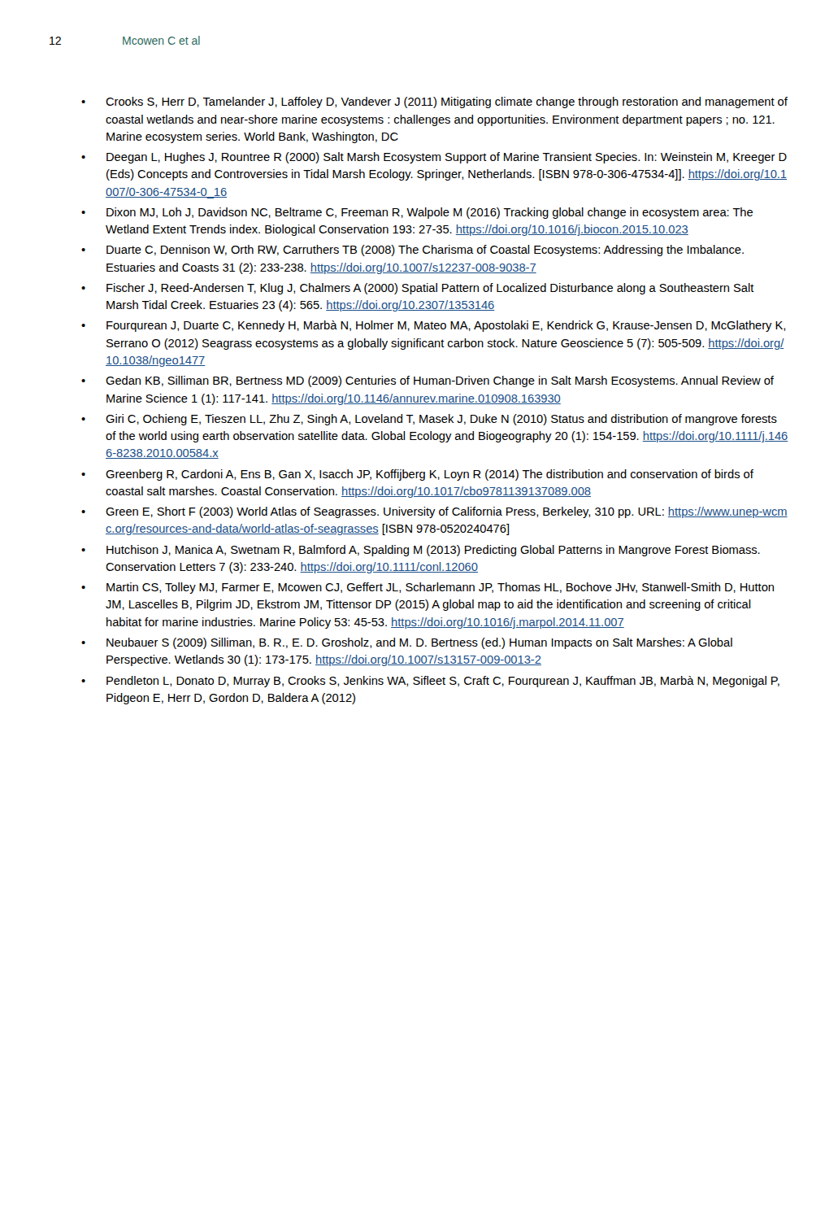12
Mcowen C et al
Crooks S, Herr D, Tamelander J, Laffoley D, Vandever J (2011) Mitigating climate change through restoration and management of coastal wetlands and near-shore marine ecosystems : challenges and opportunities. Environment department papers ; no. 121. Marine ecosystem series. World Bank, Washington, DC
Deegan L, Hughes J, Rountree R (2000) Salt Marsh Ecosystem Support of Marine Transient Species. In: Weinstein M, Kreeger D (Eds) Concepts and Controversies in Tidal Marsh Ecology. Springer, Netherlands. [ISBN 978-0-306-47534-4]]. https://doi.org/10.1007/0-306-47534-0_16
Dixon MJ, Loh J, Davidson NC, Beltrame C, Freeman R, Walpole M (2016) Tracking global change in ecosystem area: The Wetland Extent Trends index. Biological Conservation 193: 27-35. https://doi.org/10.1016/j.biocon.2015.10.023
Duarte C, Dennison W, Orth RW, Carruthers TB (2008) The Charisma of Coastal Ecosystems: Addressing the Imbalance. Estuaries and Coasts 31 (2): 233-238. https://doi.org/10.1007/s12237-008-9038-7
Fischer J, Reed-Andersen T, Klug J, Chalmers A (2000) Spatial Pattern of Localized Disturbance along a Southeastern Salt Marsh Tidal Creek. Estuaries 23 (4): 565. https://doi.org/10.2307/1353146
Fourqurean J, Duarte C, Kennedy H, Marbà N, Holmer M, Mateo MA, Apostolaki E, Kendrick G, Krause-Jensen D, McGlathery K, Serrano O (2012) Seagrass ecosystems as a globally significant carbon stock. Nature Geoscience 5 (7): 505-509. https://doi.org/10.1038/ngeo1477
Gedan KB, Silliman BR, Bertness MD (2009) Centuries of Human-Driven Change in Salt Marsh Ecosystems. Annual Review of Marine Science 1 (1): 117-141. https://doi.org/10.1146/annurev.marine.010908.163930
Giri C, Ochieng E, Tieszen LL, Zhu Z, Singh A, Loveland T, Masek J, Duke N (2010) Status and distribution of mangrove forests of the world using earth observation satellite data. Global Ecology and Biogeography 20 (1): 154-159. https://doi.org/10.1111/j.1466-8238.2010.00584.x
Greenberg R, Cardoni A, Ens B, Gan X, Isacch JP, Koffijberg K, Loyn R (2014) The distribution and conservation of birds of coastal salt marshes. Coastal Conservation. https://doi.org/10.1017/cbo9781139137089.008
Green E, Short F (2003) World Atlas of Seagrasses. University of California Press, Berkeley, 310 pp. URL: https://www.unep-wcmc.org/resources-and-data/world-atlas-of-seagrasses [ISBN 978-0520240476]
Hutchison J, Manica A, Swetnam R, Balmford A, Spalding M (2013) Predicting Global Patterns in Mangrove Forest Biomass. Conservation Letters 7 (3): 233-240. https://doi.org/10.1111/conl.12060
Martin CS, Tolley MJ, Farmer E, Mcowen CJ, Geffert JL, Scharlemann JP, Thomas HL, Bochove JHv, Stanwell-Smith D, Hutton JM, Lascelles B, Pilgrim JD, Ekstrom JM, Tittensor DP (2015) A global map to aid the identification and screening of critical habitat for marine industries. Marine Policy 53: 45-53. https://doi.org/10.1016/j.marpol.2014.11.007
Neubauer S (2009) Silliman, B. R., E. D. Grosholz, and M. D. Bertness (ed.) Human Impacts on Salt Marshes: A Global Perspective. Wetlands 30 (1): 173-175. https://doi.org/10.1007/s13157-009-0013-2
Pendleton L, Donato D, Murray B, Crooks S, Jenkins WA, Sifleet S, Craft C, Fourqurean J, Kauffman JB, Marbà N, Megonigal P, Pidgeon E, Herr D, Gordon D, Baldera A (2012)